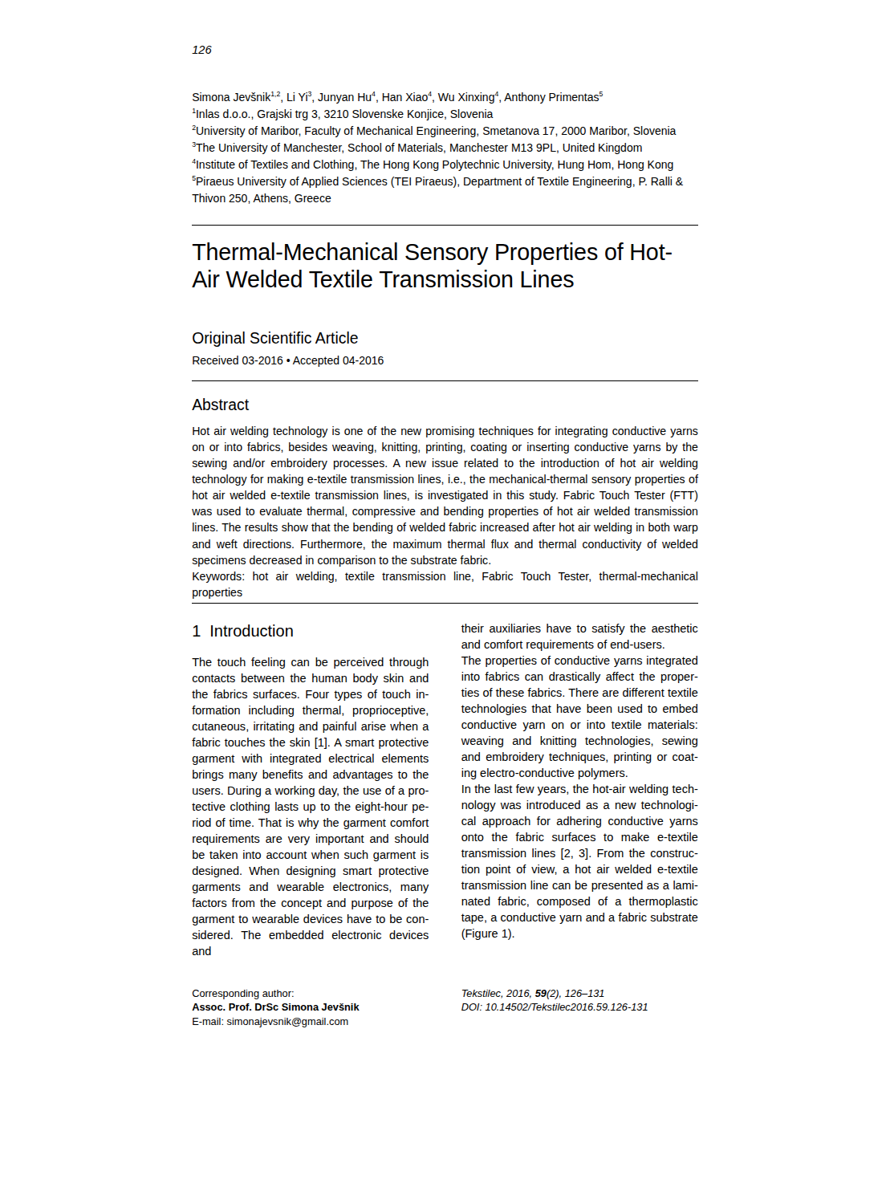126
Simona Jevšnik1,2, Li Yi3, Junyan Hu4, Han Xiao4, Wu Xinxing4, Anthony Primentas5
1Inlas d.o.o., Grajski trg 3, 3210 Slovenske Konjice, Slovenia
2University of Maribor, Faculty of Mechanical Engineering, Smetanova 17, 2000 Maribor, Slovenia
3The University of Manchester, School of Materials, Manchester M13 9PL, United Kingdom
4Institute of Textiles and Clothing, The Hong Kong Polytechnic University, Hung Hom, Hong Kong
5Piraeus University of Applied Sciences (TEI Piraeus), Department of Textile Engineering, P. Ralli & Thivon 250, Athens, Greece
Thermal-Mechanical Sensory Properties of Hot-Air Welded Textile Transmission Lines
Original Scientific Article
Received 03-2016 • Accepted 04-2016
Abstract
Hot air welding technology is one of the new promising techniques for integrating conductive yarns on or into fabrics, besides weaving, knitting, printing, coating or inserting conductive yarns by the sewing and/or embroidery processes. A new issue related to the introduction of hot air welding technology for making e-textile transmission lines, i.e., the mechanical-thermal sensory properties of hot air welded e-textile transmission lines, is investigated in this study. Fabric Touch Tester (FTT) was used to evaluate thermal, compressive and bending properties of hot air welded transmission lines. The results show that the bending of welded fabric increased after hot air welding in both warp and weft directions. Furthermore, the maximum thermal flux and thermal conductivity of welded specimens decreased in comparison to the substrate fabric.
Keywords: hot air welding, textile transmission line, Fabric Touch Tester, thermal-mechanical properties
1 Introduction
The touch feeling can be perceived through contacts between the human body skin and the fabrics surfaces. Four types of touch information including thermal, proprioceptive, cutaneous, irritating and painful arise when a fabric touches the skin [1]. A smart protective garment with integrated electrical elements brings many benefits and advantages to the users. During a working day, the use of a protective clothing lasts up to the eight-hour period of time. That is why the garment comfort requirements are very important and should be taken into account when such garment is designed. When designing smart protective garments and wearable electronics, many factors from the concept and purpose of the garment to wearable devices have to be considered. The embedded electronic devices and
their auxiliaries have to satisfy the aesthetic and comfort requirements of end-users.
The properties of conductive yarns integrated into fabrics can drastically affect the properties of these fabrics. There are different textile technologies that have been used to embed conductive yarn on or into textile materials: weaving and knitting technologies, sewing and embroidery techniques, printing or coating electro-conductive polymers.
In the last few years, the hot-air welding technology was introduced as a new technological approach for adhering conductive yarns onto the fabric surfaces to make e-textile transmission lines [2, 3]. From the construction point of view, a hot air welded e-textile transmission line can be presented as a laminated fabric, composed of a thermoplastic tape, a conductive yarn and a fabric substrate (Figure 1).
Corresponding author:
Assoc. Prof. DrSc Simona Jevšnik
E-mail: simonajevsnik@gmail.com
Tekstilec, 2016, 59(2), 126–131
DOI: 10.14502/Tekstilec2016.59.126-131